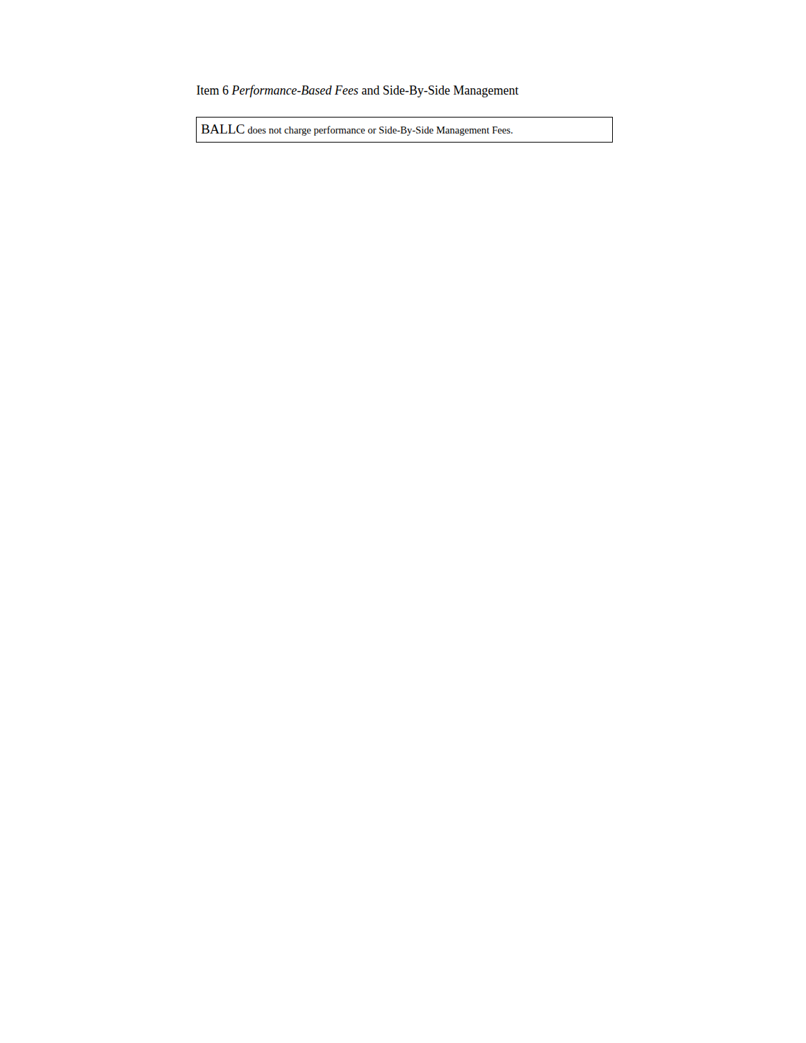Item 6 Performance-Based Fees and Side-By-Side Management
BALLC does not charge performance or Side-By-Side Management Fees.